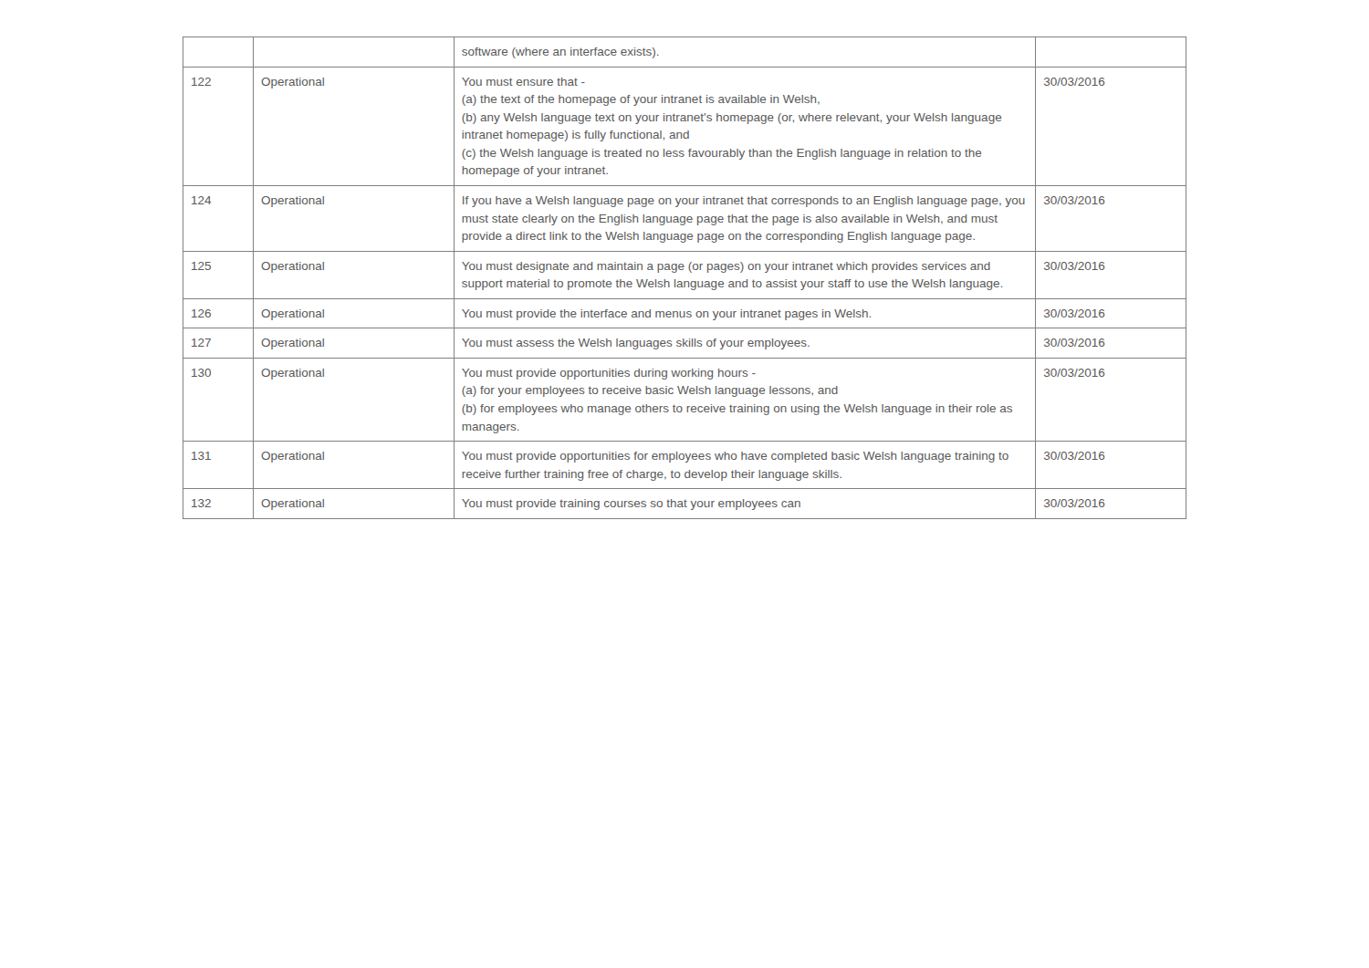| | | software (where an interface exists). | |
| 122 | Operational | You must ensure that - (a) the text of the homepage of your intranet is available in Welsh, (b) any Welsh language text on your intranet's homepage (or, where relevant, your Welsh language intranet homepage) is fully functional, and (c) the Welsh language is treated no less favourably than the English language in relation to the homepage of your intranet. | 30/03/2016 |
| 124 | Operational | If you have a Welsh language page on your intranet that corresponds to an English language page, you must state clearly on the English language page that the page is also available in Welsh, and must provide a direct link to the Welsh language page on the corresponding English language page. | 30/03/2016 |
| 125 | Operational | You must designate and maintain a page (or pages) on your intranet which provides services and support material to promote the Welsh language and to assist your staff to use the Welsh language. | 30/03/2016 |
| 126 | Operational | You must provide the interface and menus on your intranet pages in Welsh. | 30/03/2016 |
| 127 | Operational | You must assess the Welsh languages skills of your employees. | 30/03/2016 |
| 130 | Operational | You must provide opportunities during working hours - (a) for your employees to receive basic Welsh language lessons, and (b) for employees who manage others to receive training on using the Welsh language in their role as managers. | 30/03/2016 |
| 131 | Operational | You must provide opportunities for employees who have completed basic Welsh language training to receive further training free of charge, to develop their language skills. | 30/03/2016 |
| 132 | Operational | You must provide training courses so that your employees can | 30/03/2016 |